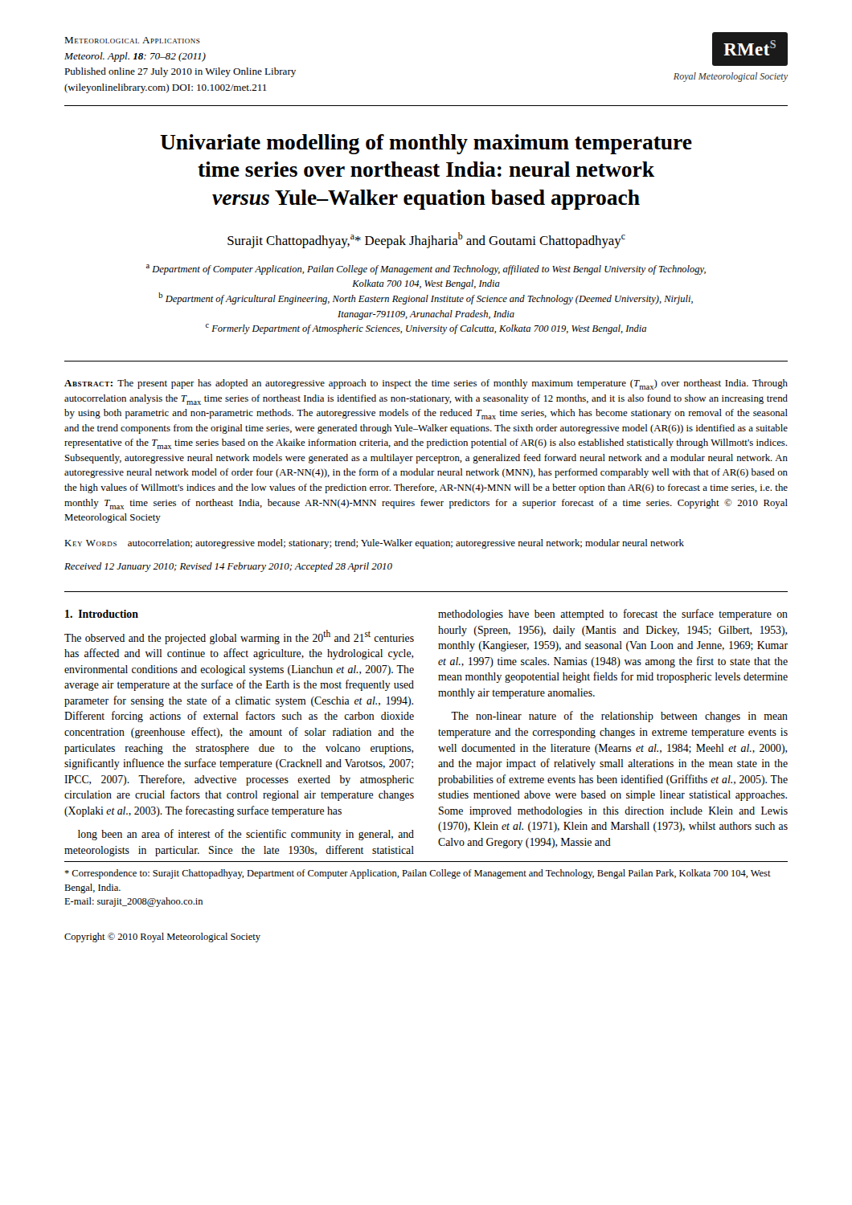Meteorological Applications
Meteorol. Appl. 18: 70–82 (2011)
Published online 27 July 2010 in Wiley Online Library
(wileyonlinelibrary.com) DOI: 10.1002/met.211
RMetS
Royal Meteorological Society
Univariate modelling of monthly maximum temperature
time series over northeast India: neural network
versus Yule–Walker equation based approach
Surajit Chattopadhyay,a* Deepak Jhajhariab and Goutami Chattopadhyayc
a Department of Computer Application, Pailan College of Management and Technology, affiliated to West Bengal University of Technology,
Kolkata 700 104, West Bengal, India
b Department of Agricultural Engineering, North Eastern Regional Institute of Science and Technology (Deemed University), Nirjuli,
Itanagar-791109, Arunachal Pradesh, India
c Formerly Department of Atmospheric Sciences, University of Calcutta, Kolkata 700 019, West Bengal, India
Abstract: The present paper has adopted an autoregressive approach to inspect the time series of monthly maximum temperature (Tmax) over northeast India. Through autocorrelation analysis the Tmax time series of northeast India is identified as non-stationary, with a seasonality of 12 months, and it is also found to show an increasing trend by using both parametric and non-parametric methods. The autoregressive models of the reduced Tmax time series, which has become stationary on removal of the seasonal and the trend components from the original time series, were generated through Yule–Walker equations. The sixth order autoregressive model (AR(6)) is identified as a suitable representative of the Tmax time series based on the Akaike information criteria, and the prediction potential of AR(6) is also established statistically through Willmott's indices. Subsequently, autoregressive neural network models were generated as a multilayer perceptron, a generalized feed forward neural network and a modular neural network. An autoregressive neural network model of order four (AR-NN(4)), in the form of a modular neural network (MNN), has performed comparably well with that of AR(6) based on the high values of Willmott's indices and the low values of the prediction error. Therefore, AR-NN(4)-MNN will be a better option than AR(6) to forecast a time series, i.e. the monthly Tmax time series of northeast India, because AR-NN(4)-MNN requires fewer predictors for a superior forecast of a time series. Copyright © 2010 Royal Meteorological Society
Key Words autocorrelation; autoregressive model; stationary; trend; Yule-Walker equation; autoregressive neural network; modular neural network
Received 12 January 2010; Revised 14 February 2010; Accepted 28 April 2010
1. Introduction
The observed and the projected global warming in the 20th and 21st centuries has affected and will continue to affect agriculture, the hydrological cycle, environmental conditions and ecological systems (Lianchun et al., 2007). The average air temperature at the surface of the Earth is the most frequently used parameter for sensing the state of a climatic system (Ceschia et al., 1994). Different forcing actions of external factors such as the carbon dioxide concentration (greenhouse effect), the amount of solar radiation and the particulates reaching the stratosphere due to the volcano eruptions, significantly influence the surface temperature (Cracknell and Varotsos, 2007; IPCC, 2007). Therefore, advective processes exerted by atmospheric circulation are crucial factors that control regional air temperature changes (Xoplaki et al., 2003). The forecasting surface temperature has
long been an area of interest of the scientific community in general, and meteorologists in particular. Since the late 1930s, different statistical methodologies have been attempted to forecast the surface temperature on hourly (Spreen, 1956), daily (Mantis and Dickey, 1945; Gilbert, 1953), monthly (Kangieser, 1959), and seasonal (Van Loon and Jenne, 1969; Kumar et al., 1997) time scales. Namias (1948) was among the first to state that the mean monthly geopotential height fields for mid tropospheric levels determine monthly air temperature anomalies.
The non-linear nature of the relationship between changes in mean temperature and the corresponding changes in extreme temperature events is well documented in the literature (Mearns et al., 1984; Meehl et al., 2000), and the major impact of relatively small alterations in the mean state in the probabilities of extreme events has been identified (Griffiths et al., 2005). The studies mentioned above were based on simple linear statistical approaches. Some improved methodologies in this direction include Klein and Lewis (1970), Klein et al. (1971), Klein and Marshall (1973), whilst authors such as Calvo and Gregory (1994), Massie and
* Correspondence to: Surajit Chattopadhyay, Department of Computer Application, Pailan College of Management and Technology, Bengal Pailan Park, Kolkata 700 104, West Bengal, India.
E-mail: surajit_2008@yahoo.co.in
Copyright © 2010 Royal Meteorological Society